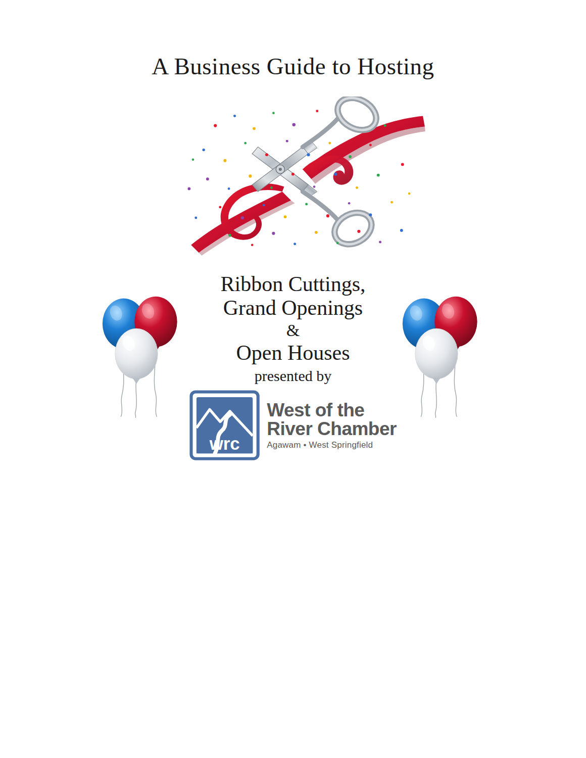A Business Guide to Hosting
Ribbon Cuttings, Grand Openings & Open Houses presented by
wrc
West of the River Chamber Agawam • West Springfield